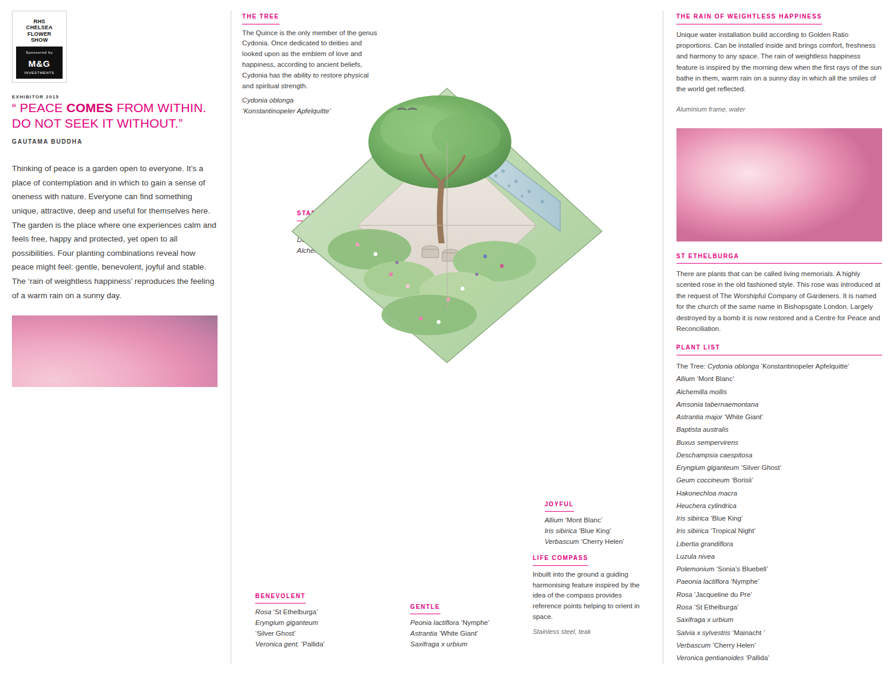RHS CHELSEA FLOWER SHOW
Sponsored by M&G INVESTMENTS
EXHIBITOR 2015
“ Peace comes from within.
Do not seek it without.”
Gautama Buddha
Thinking of peace is a garden open to everyone. It’s a place of contemplation and in which to gain a sense of oneness with nature. Everyone can find something unique, attractive, deep and useful for themselves here. The garden is the place where one experiences calm and feels free, happy and protected, yet open to all possibilities. Four planting combinations reveal how peace might feel: gentle, benevolent, joyful and stable. The ‘rain of weightless happiness’ reproduces the feeling of a warm rain on a sunny day.
The Tree
The Quince is the only member of the genus Cydonia. Once dedicated to deities and looked upon as the emblem of love and happiness, according to ancient beliefs, Cydonia has the ability to restore physical and spiritual strength.
Cydonia oblonga
‘Konstantinopeler Apfelquitte’
Stable
Buxus sempervirens
Deschampsia caespitosa
Alchemilla mollis
Benevolent
Rosa ‘St Ethelburga’
Eryngium giganteum
‘Silver Ghost’
Veronica gent. ‘Pallida’
Gentle
Peonia lactiflora ‘Nymphe’
Astrantia ‘White Giant’
Saxifraga x urbium
Joyful
Allium ‘Mont Blanc’
Iris sibirica ‘Blue King’
Verbascum ‘Cherry Helen’
Life Compass
Inbuilt into the ground a guiding harmonising feature inspired by the idea of the compass provides reference points helping to orient in space.
Stainless steel, teak
The Rain of Weightless Happiness
Unique water installation build according to Golden Ratio proportions. Can be installed inside and brings comfort, freshness and harmony to any space. The rain of weightless happiness feature is inspired by the morning dew when the first rays of the sun bathe in them, warm rain on a sunny day in which all the smiles of the world get reflected.
Aluminium frame, water
St Ethelburga
There are plants that can be called living memorials. A highly scented rose in the old fashioned style. This rose was introduced at the request of The Worshipful Company of Gardeners. It is named for the church of the same name in Bishopsgate London. Largely destroyed by a bomb it is now restored and a Centre for Peace and Reconciliation.
Plant List
The Tree: Cydonia oblonga ‘Konstantinopeler Apfelquitte’
Allium ‘Mont Blanc’
Alchemilla mollis
Amsonia tabernaemontana
Astrantia major ‘White Giant’
Baptista australis
Buxus sempervirens
Deschampsia caespitosa
Eryngium giganteum ‘Silver Ghost’
Geum coccineum ‘Borisii’
Hakonechloa macra
Heuchera cylindrica
Iris sibirica ‘Blue King’
Iris sibirica ‘Tropical Night’
Libertia grandiflora
Luzula nivea
Polemonium ‘Sonia’s Bluebell’
Paeonia lactiflora ‘Nymphe’
Rosa ‘Jacqueline du Pre’
Rosa ‘St Ethelburga’
Saxifraga x urbium
Salvia x sylvestris ‘Mainacht ’
Verbascum ‘Cherry Helen’
Veronica gentianoides ‘Pallida’